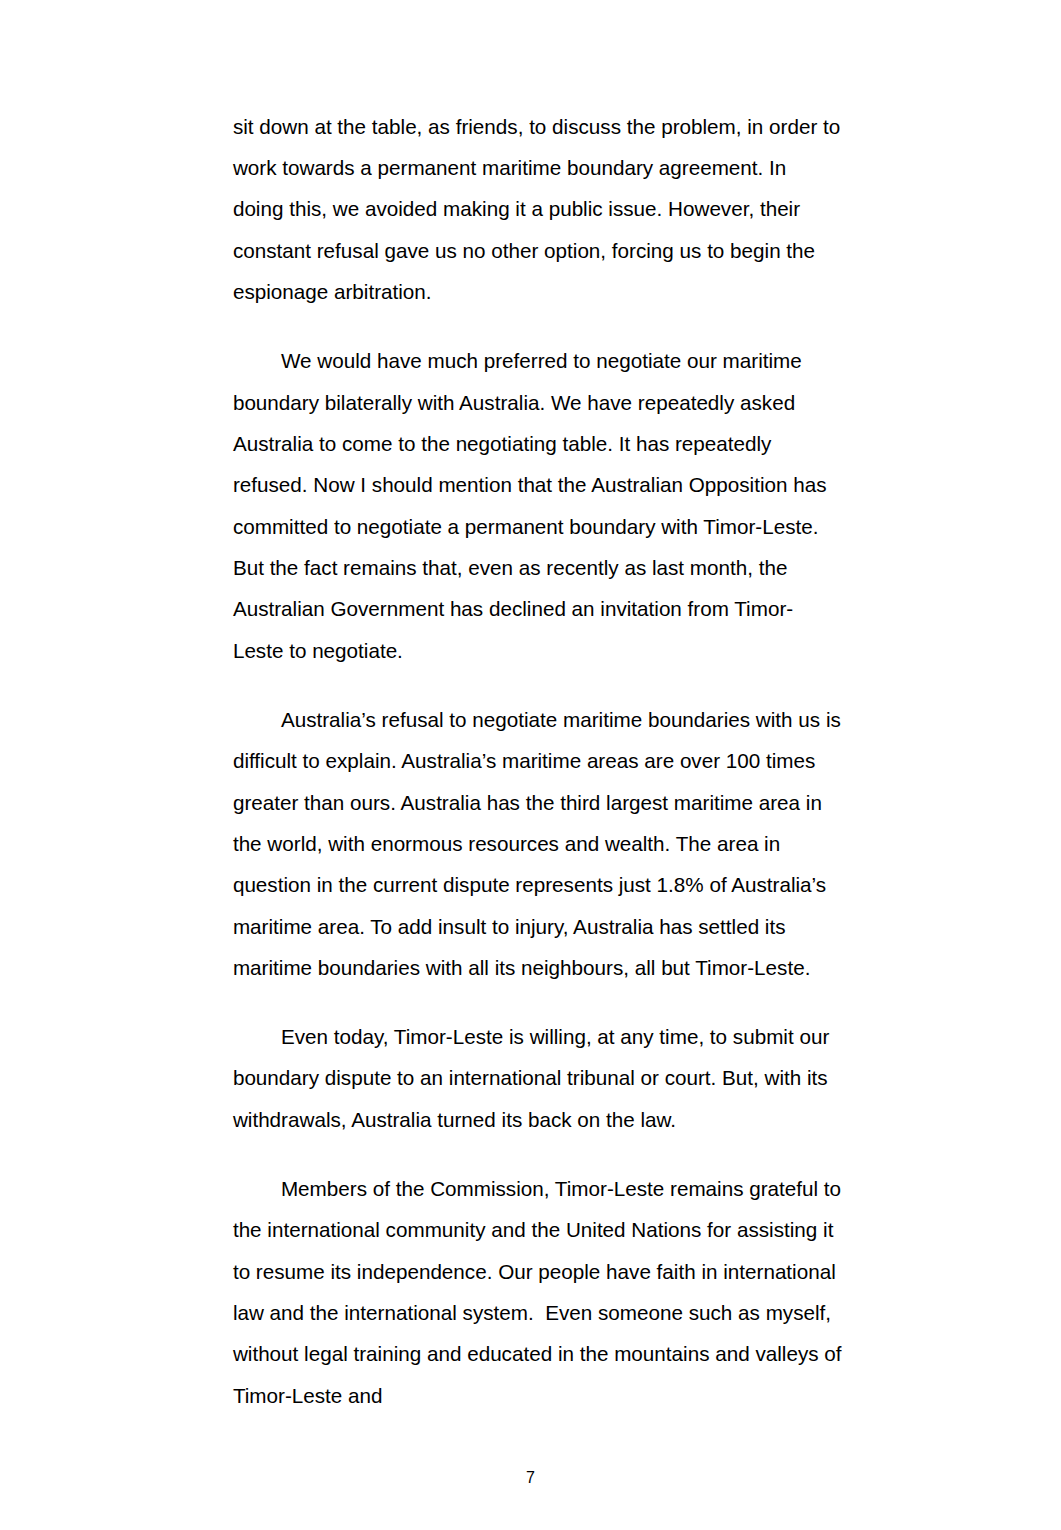sit down at the table, as friends, to discuss the problem, in order to work towards a permanent maritime boundary agreement. In doing this, we avoided making it a public issue. However, their constant refusal gave us no other option, forcing us to begin the espionage arbitration.
We would have much preferred to negotiate our maritime boundary bilaterally with Australia. We have repeatedly asked Australia to come to the negotiating table. It has repeatedly refused. Now I should mention that the Australian Opposition has committed to negotiate a permanent boundary with Timor-Leste. But the fact remains that, even as recently as last month, the Australian Government has declined an invitation from Timor-Leste to negotiate.
Australia’s refusal to negotiate maritime boundaries with us is difficult to explain. Australia’s maritime areas are over 100 times greater than ours. Australia has the third largest maritime area in the world, with enormous resources and wealth. The area in question in the current dispute represents just 1.8% of Australia’s maritime area. To add insult to injury, Australia has settled its maritime boundaries with all its neighbours, all but Timor-Leste.
Even today, Timor-Leste is willing, at any time, to submit our boundary dispute to an international tribunal or court. But, with its withdrawals, Australia turned its back on the law.
Members of the Commission, Timor-Leste remains grateful to the international community and the United Nations for assisting it to resume its independence. Our people have faith in international law and the international system. Even someone such as myself, without legal training and educated in the mountains and valleys of Timor-Leste and
7